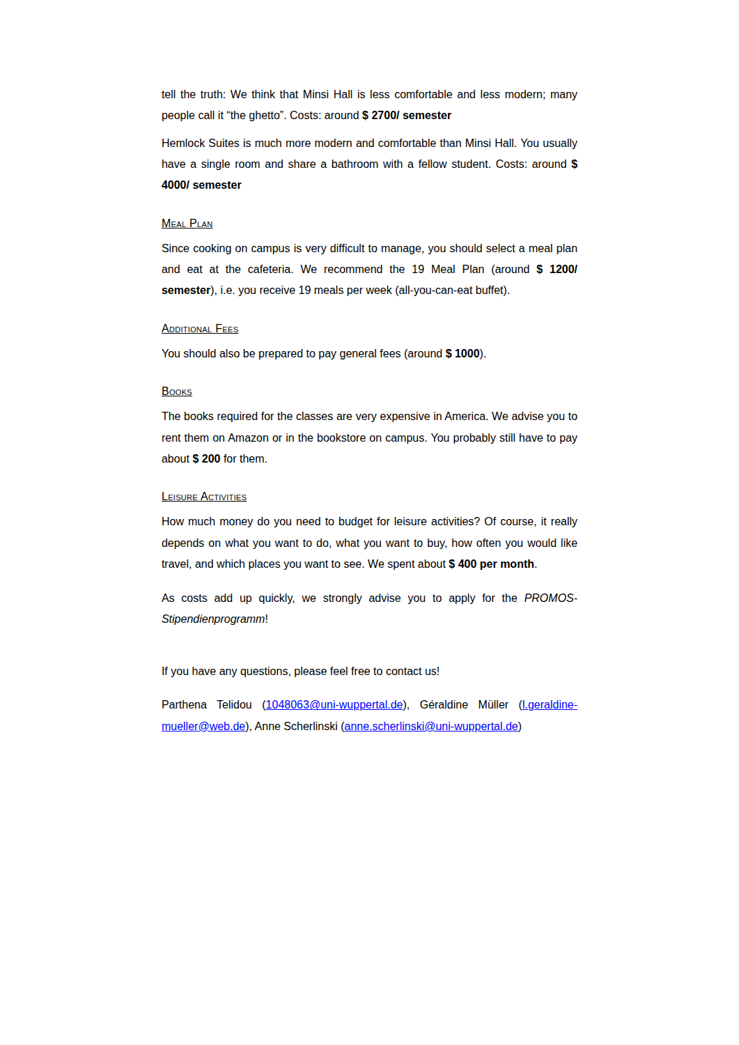tell the truth: We think that Minsi Hall is less comfortable and less modern; many people call it “the ghetto”. Costs: around $ 2700/ semester
Hemlock Suites is much more modern and comfortable than Minsi Hall. You usually have a single room and share a bathroom with a fellow student. Costs: around $ 4000/ semester
Meal Plan
Since cooking on campus is very difficult to manage, you should select a meal plan and eat at the cafeteria. We recommend the 19 Meal Plan (around $ 1200/ semester), i.e. you receive 19 meals per week (all-you-can-eat buffet).
Additional Fees
You should also be prepared to pay general fees (around $ 1000).
Books
The books required for the classes are very expensive in America. We advise you to rent them on Amazon or in the bookstore on campus. You probably still have to pay about $ 200 for them.
Leisure Activities
How much money do you need to budget for leisure activities? Of course, it really depends on what you want to do, what you want to buy, how often you would like travel, and which places you want to see. We spent about $ 400 per month.
As costs add up quickly, we strongly advise you to apply for the PROMOS-Stipendienprogramm!
If you have any questions, please feel free to contact us!
Parthena Telidou (1048063@uni-wuppertal.de), Géraldine Müller (l.geraldine-mueller@web.de), Anne Scherlinski (anne.scherlinski@uni-wuppertal.de)